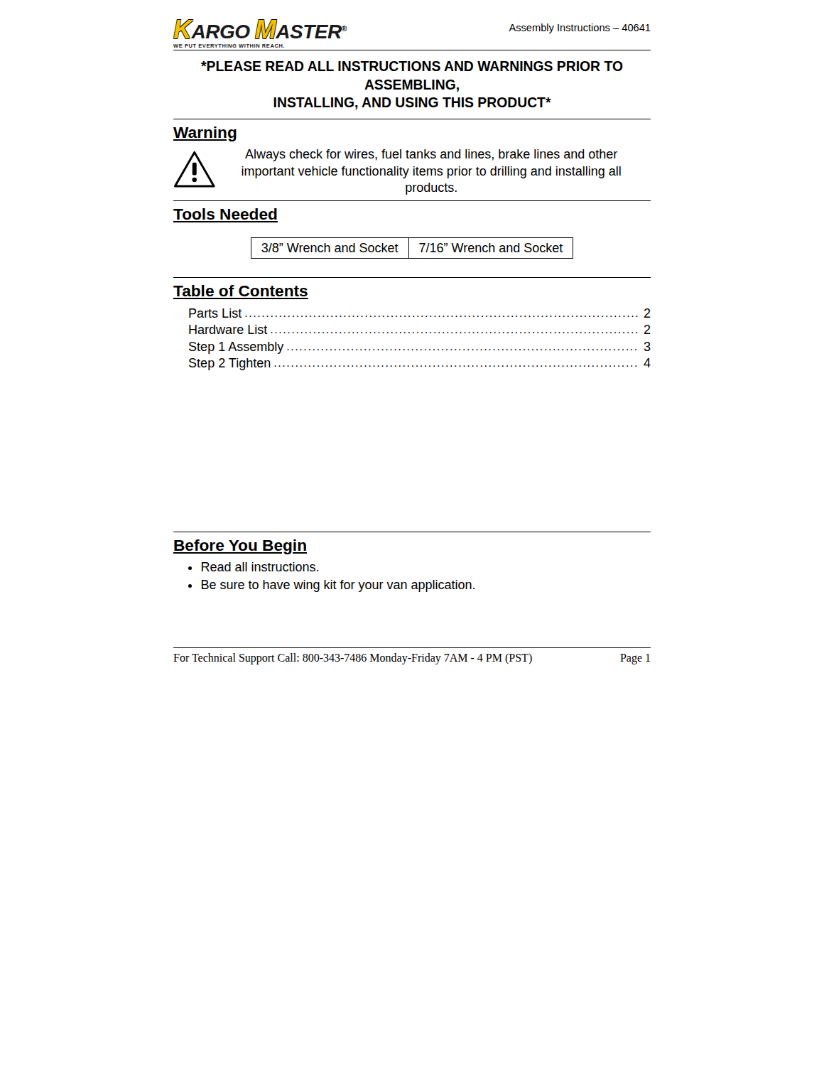KARGO MASTER®
WE PUT EVERYTHING WITHIN REACH.
Assembly Instructions – 40641
*PLEASE READ ALL INSTRUCTIONS AND WARNINGS PRIOR TO ASSEMBLING,
INSTALLING, AND USING THIS PRODUCT*
Warning
Always check for wires, fuel tanks and lines, brake lines and other important vehicle functionality items prior to drilling and installing all products.
Tools Needed
| 3/8” Wrench and Socket | 7/16” Wrench and Socket |
Table of Contents
Parts List ........................................................................................................................... 2
Hardware List ..................................................................................................................... 2
Step 1 Assembly ................................................................................................................. 3
Step 2 Tighten .................................................................................................................... 4
Before You Begin
Read all instructions.
Be sure to have wing kit for your van application.
For Technical Support Call: 800-343-7486 Monday-Friday 7AM - 4 PM (PST) Page 1